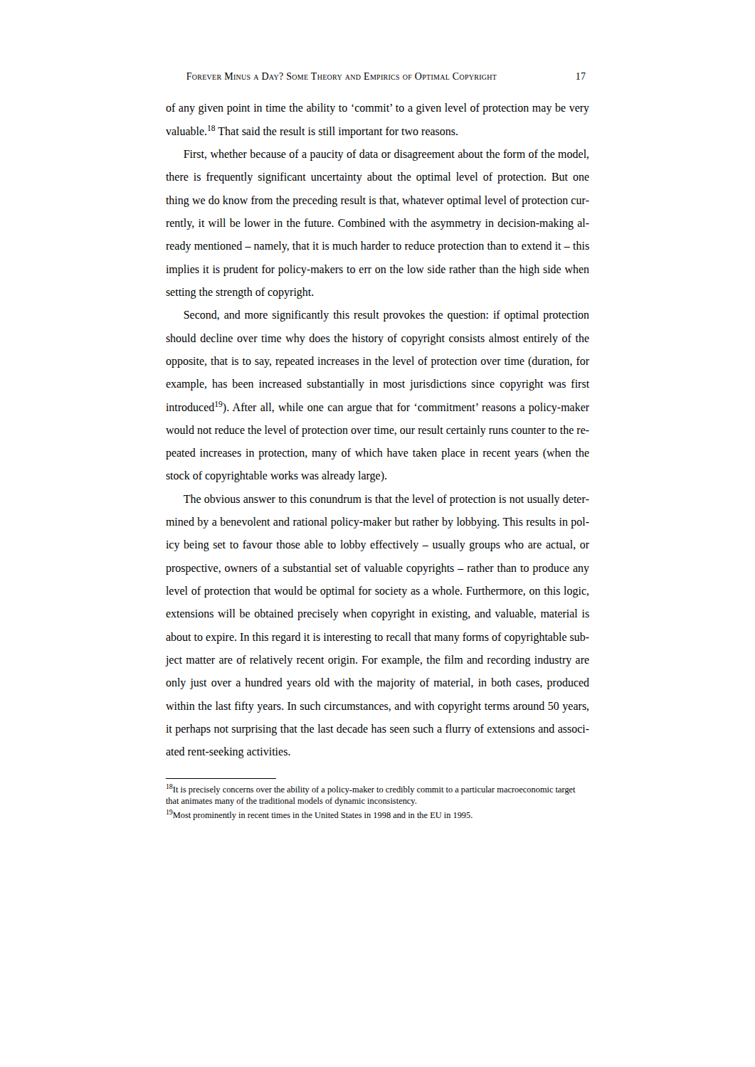Forever Minus a Day? Some Theory and Empirics of Optimal Copyright 17
of any given point in time the ability to ‘commit’ to a given level of protection may be very valuable.18 That said the result is still important for two reasons.
First, whether because of a paucity of data or disagreement about the form of the model, there is frequently significant uncertainty about the optimal level of protection. But one thing we do know from the preceding result is that, whatever optimal level of protection currently, it will be lower in the future. Combined with the asymmetry in decision-making already mentioned – namely, that it is much harder to reduce protection than to extend it – this implies it is prudent for policy-makers to err on the low side rather than the high side when setting the strength of copyright.
Second, and more significantly this result provokes the question: if optimal protection should decline over time why does the history of copyright consists almost entirely of the opposite, that is to say, repeated increases in the level of protection over time (duration, for example, has been increased substantially in most jurisdictions since copyright was first introduced19). After all, while one can argue that for ‘commitment’ reasons a policy-maker would not reduce the level of protection over time, our result certainly runs counter to the repeated increases in protection, many of which have taken place in recent years (when the stock of copyrightable works was already large).
The obvious answer to this conundrum is that the level of protection is not usually determined by a benevolent and rational policy-maker but rather by lobbying. This results in policy being set to favour those able to lobby effectively – usually groups who are actual, or prospective, owners of a substantial set of valuable copyrights – rather than to produce any level of protection that would be optimal for society as a whole. Furthermore, on this logic, extensions will be obtained precisely when copyright in existing, and valuable, material is about to expire. In this regard it is interesting to recall that many forms of copyrightable subject matter are of relatively recent origin. For example, the film and recording industry are only just over a hundred years old with the majority of material, in both cases, produced within the last fifty years. In such circumstances, and with copyright terms around 50 years, it perhaps not surprising that the last decade has seen such a flurry of extensions and associated rent-seeking activities.
18It is precisely concerns over the ability of a policy-maker to credibly commit to a particular macroeconomic target that animates many of the traditional models of dynamic inconsistency.
19Most prominently in recent times in the United States in 1998 and in the EU in 1995.